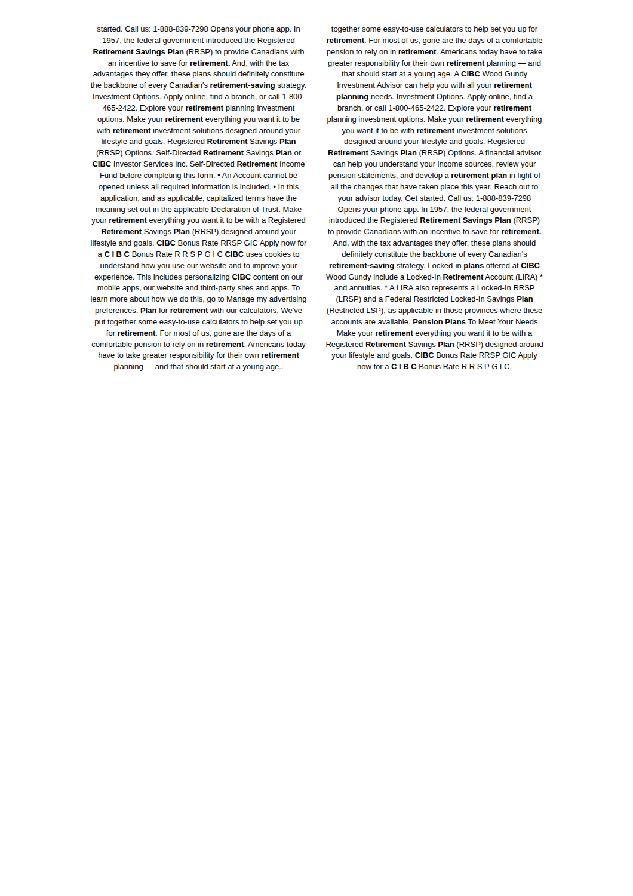started. Call us: 1-888-839-7298 Opens your phone app. In 1957, the federal government introduced the Registered Retirement Savings Plan (RRSP) to provide Canadians with an incentive to save for retirement. And, with the tax advantages they offer, these plans should definitely constitute the backbone of every Canadian's retirement-saving strategy. Investment Options. Apply online, find a branch, or call 1-800-465-2422. Explore your retirement planning investment options. Make your retirement everything you want it to be with retirement investment solutions designed around your lifestyle and goals. Registered Retirement Savings Plan (RRSP) Options. Self-Directed Retirement Savings Plan or CIBC Investor Services Inc. Self-Directed Retirement Income Fund before completing this form. • An Account cannot be opened unless all required information is included. • In this application, and as applicable, capitalized terms have the meaning set out in the applicable Declaration of Trust. Make your retirement everything you want it to be with a Registered Retirement Savings Plan (RRSP) designed around your lifestyle and goals. CIBC Bonus Rate RRSP GIC Apply now for a C I B C Bonus Rate R R S P G I C CIBC uses cookies to understand how you use our website and to improve your experience. This includes personalizing CIBC content on our mobile apps, our website and third-party sites and apps. To learn more about how we do this, go to Manage my advertising preferences. Plan for retirement with our calculators. We've put together some easy-to-use calculators to help set you up for retirement. For most of us, gone are the days of a comfortable pension to rely on in retirement. Americans today have to take greater responsibility for their own retirement planning — and that should start at a young age..
together some easy-to-use calculators to help set you up for retirement. For most of us, gone are the days of a comfortable pension to rely on in retirement. Americans today have to take greater responsibility for their own retirement planning — and that should start at a young age. A CIBC Wood Gundy Investment Advisor can help you with all your retirement planning needs. Investment Options. Apply online, find a branch, or call 1-800-465-2422. Explore your retirement planning investment options. Make your retirement everything you want it to be with retirement investment solutions designed around your lifestyle and goals. Registered Retirement Savings Plan (RRSP) Options. A financial advisor can help you understand your income sources, review your pension statements, and develop a retirement plan in light of all the changes that have taken place this year. Reach out to your advisor today. Get started. Call us: 1-888-839-7298 Opens your phone app. In 1957, the federal government introduced the Registered Retirement Savings Plan (RRSP) to provide Canadians with an incentive to save for retirement. And, with the tax advantages they offer, these plans should definitely constitute the backbone of every Canadian's retirement-saving strategy. Locked-in plans offered at CIBC Wood Gundy include a Locked-In Retirement Account (LIRA) * and annuities. * A LIRA also represents a Locked-In RRSP (LRSP) and a Federal Restricted Locked-In Savings Plan (Restricted LSP), as applicable in those provinces where these accounts are available. Pension Plans To Meet Your Needs Make your retirement everything you want it to be with a Registered Retirement Savings Plan (RRSP) designed around your lifestyle and goals. CIBC Bonus Rate RRSP GIC Apply now for a C I B C Bonus Rate R R S P G I C.